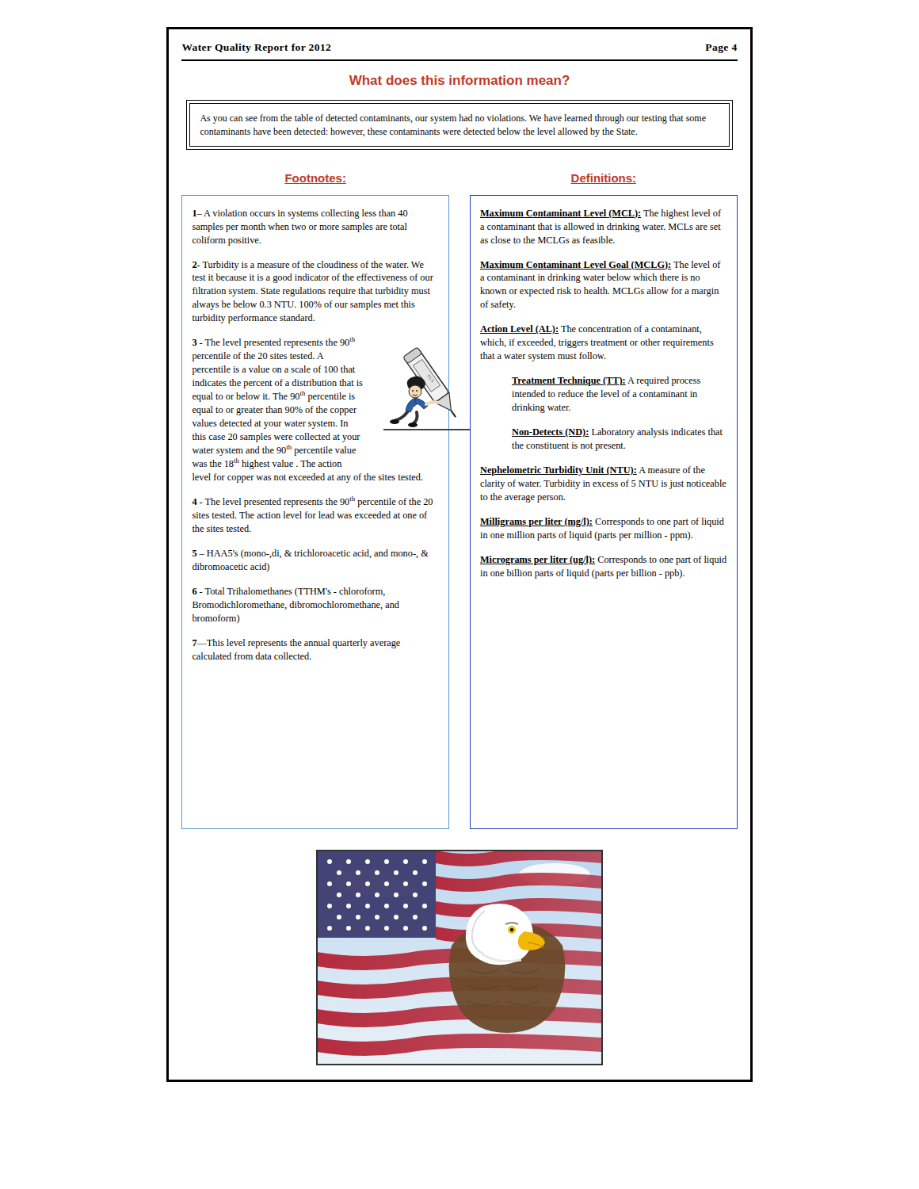Water Quality Report for 2012
Page 4
What does this information mean?
As you can see from the table of detected contaminants, our system had no violations. We have learned through our testing that some contaminants have been detected: however, these contaminants were detected below the level allowed by the State.
Footnotes:
1– A violation occurs in systems collecting less than 40 samples per month when two or more samples are total coliform positive.
2- Turbidity is a measure of the cloudiness of the water. We test it because it is a good indicator of the effectiveness of our filtration system. State regulations require that turbidity must always be below 0.3 NTU. 100% of our samples met this turbidity performance standard.
PEN
3 - The level presented represents the 90th percentile of the 20 sites tested. A percentile is a value on a scale of 100 that indicates the percent of a distribution that is equal to or below it. The 90th percentile is equal to or greater than 90% of the copper values detected at your water system. In this case 20 samples were collected at your water system and the 90th percentile value was the 18th highest value . The action level for copper was not exceeded at any of the sites tested.
4 - The level presented represents the 90th percentile of the 20 sites tested. The action level for lead was exceeded at one of the sites tested.
5 – HAA5's (mono-,di, & trichloroacetic acid, and mono-, & dibromoacetic acid)
6 - Total Trihalomethanes (TTHM's - chloroform, Bromodichloromethane, dibromochloromethane, and bromoform)
7—This level represents the annual quarterly average calculated from data collected.
Definitions:
Maximum Contaminant Level (MCL): The highest level of a contaminant that is allowed in drinking water. MCLs are set as close to the MCLGs as feasible.
Maximum Contaminant Level Goal (MCLG): The level of a contaminant in drinking water below which there is no known or expected risk to health. MCLGs allow for a margin of safety.
Action Level (AL): The concentration of a contaminant, which, if exceeded, triggers treatment or other requirements that a water system must follow.
Treatment Technique (TT): A required process intended to reduce the level of a contaminant in drinking water.
Non-Detects (ND): Laboratory analysis indicates that the constituent is not present.
Nephelometric Turbidity Unit (NTU): A measure of the clarity of water. Turbidity in excess of 5 NTU is just noticeable to the average person.
Milligrams per liter (mg/l): Corresponds to one part of liquid in one million parts of liquid (parts per million - ppm).
Micrograms per liter (ug/l): Corresponds to one part of liquid in one billion parts of liquid (parts per billion - ppb).